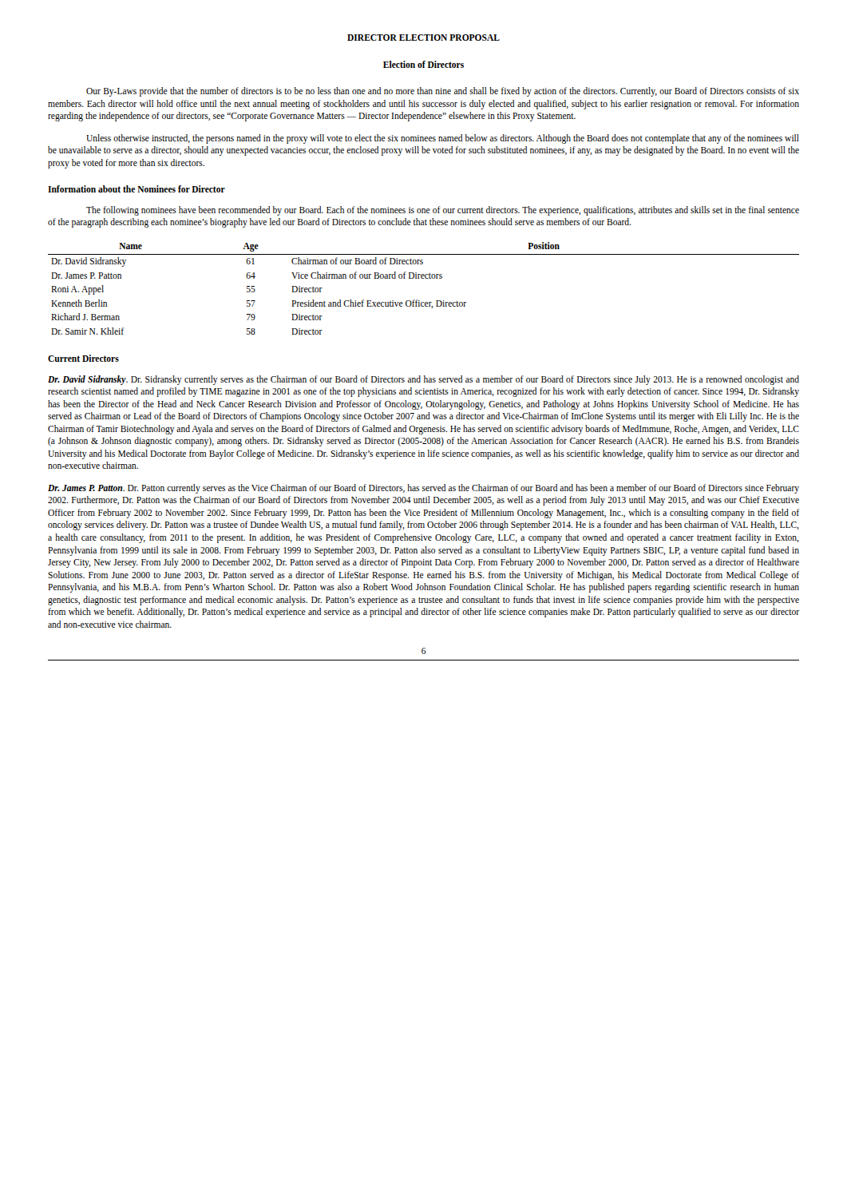DIRECTOR ELECTION PROPOSAL
Election of Directors
Our By-Laws provide that the number of directors is to be no less than one and no more than nine and shall be fixed by action of the directors. Currently, our Board of Directors consists of six members. Each director will hold office until the next annual meeting of stockholders and until his successor is duly elected and qualified, subject to his earlier resignation or removal. For information regarding the independence of our directors, see “Corporate Governance Matters — Director Independence” elsewhere in this Proxy Statement.
Unless otherwise instructed, the persons named in the proxy will vote to elect the six nominees named below as directors. Although the Board does not contemplate that any of the nominees will be unavailable to serve as a director, should any unexpected vacancies occur, the enclosed proxy will be voted for such substituted nominees, if any, as may be designated by the Board. In no event will the proxy be voted for more than six directors.
Information about the Nominees for Director
The following nominees have been recommended by our Board. Each of the nominees is one of our current directors. The experience, qualifications, attributes and skills set in the final sentence of the paragraph describing each nominee’s biography have led our Board of Directors to conclude that these nominees should serve as members of our Board.
| Name | Age | Position |
| --- | --- | --- |
| Dr. David Sidransky | 61 | Chairman of our Board of Directors |
| Dr. James P. Patton | 64 | Vice Chairman of our Board of Directors |
| Roni A. Appel | 55 | Director |
| Kenneth Berlin | 57 | President and Chief Executive Officer, Director |
| Richard J. Berman | 79 | Director |
| Dr. Samir N. Khleif | 58 | Director |
Current Directors
Dr. David Sidransky. Dr. Sidransky currently serves as the Chairman of our Board of Directors and has served as a member of our Board of Directors since July 2013. He is a renowned oncologist and research scientist named and profiled by TIME magazine in 2001 as one of the top physicians and scientists in America, recognized for his work with early detection of cancer. Since 1994, Dr. Sidransky has been the Director of the Head and Neck Cancer Research Division and Professor of Oncology, Otolaryngology, Genetics, and Pathology at Johns Hopkins University School of Medicine. He has served as Chairman or Lead of the Board of Directors of Champions Oncology since October 2007 and was a director and Vice-Chairman of ImClone Systems until its merger with Eli Lilly Inc. He is the Chairman of Tamir Biotechnology and Ayala and serves on the Board of Directors of Galmed and Orgenesis. He has served on scientific advisory boards of MedImmune, Roche, Amgen, and Veridex, LLC (a Johnson & Johnson diagnostic company), among others. Dr. Sidransky served as Director (2005-2008) of the American Association for Cancer Research (AACR). He earned his B.S. from Brandeis University and his Medical Doctorate from Baylor College of Medicine. Dr. Sidransky’s experience in life science companies, as well as his scientific knowledge, qualify him to service as our director and non-executive chairman.
Dr. James P. Patton. Dr. Patton currently serves as the Vice Chairman of our Board of Directors, has served as the Chairman of our Board and has been a member of our Board of Directors since February 2002. Furthermore, Dr. Patton was the Chairman of our Board of Directors from November 2004 until December 2005, as well as a period from July 2013 until May 2015, and was our Chief Executive Officer from February 2002 to November 2002. Since February 1999, Dr. Patton has been the Vice President of Millennium Oncology Management, Inc., which is a consulting company in the field of oncology services delivery. Dr. Patton was a trustee of Dundee Wealth US, a mutual fund family, from October 2006 through September 2014. He is a founder and has been chairman of VAL Health, LLC, a health care consultancy, from 2011 to the present. In addition, he was President of Comprehensive Oncology Care, LLC, a company that owned and operated a cancer treatment facility in Exton, Pennsylvania from 1999 until its sale in 2008. From February 1999 to September 2003, Dr. Patton also served as a consultant to LibertyView Equity Partners SBIC, LP, a venture capital fund based in Jersey City, New Jersey. From July 2000 to December 2002, Dr. Patton served as a director of Pinpoint Data Corp. From February 2000 to November 2000, Dr. Patton served as a director of Healthware Solutions. From June 2000 to June 2003, Dr. Patton served as a director of LifeStar Response. He earned his B.S. from the University of Michigan, his Medical Doctorate from Medical College of Pennsylvania, and his M.B.A. from Penn’s Wharton School. Dr. Patton was also a Robert Wood Johnson Foundation Clinical Scholar. He has published papers regarding scientific research in human genetics, diagnostic test performance and medical economic analysis. Dr. Patton’s experience as a trustee and consultant to funds that invest in life science companies provide him with the perspective from which we benefit. Additionally, Dr. Patton’s medical experience and service as a principal and director of other life science companies make Dr. Patton particularly qualified to serve as our director and non-executive vice chairman.
6